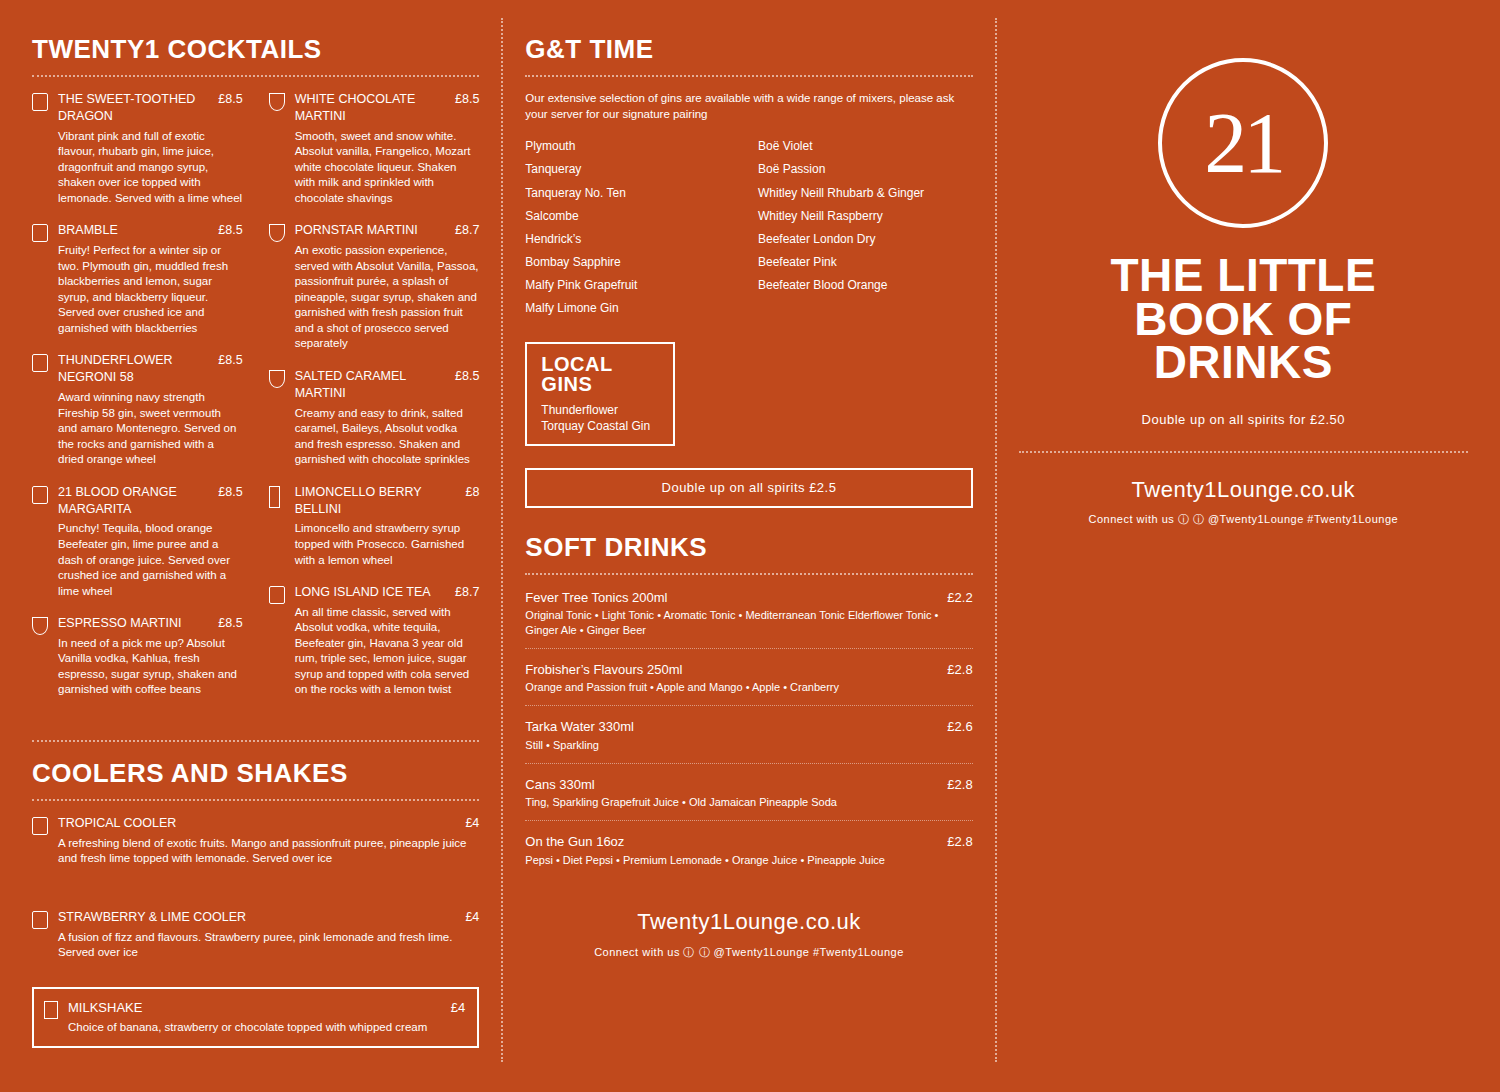Twenty1 Cocktails
The Sweet-toothed Dragon£8.5
Vibrant pink and full of exotic flavour, rhubarb gin, lime juice, dragonfruit and mango syrup, shaken over ice topped with lemonade. Served with a lime wheel
Bramble£8.5
Fruity! Perfect for a winter sip or two. Plymouth gin, muddled fresh blackberries and lemon, sugar syrup, and blackberry liqueur. Served over crushed ice and garnished with blackberries
Thunderflower Negroni 58£8.5
Award winning navy strength Fireship 58 gin, sweet vermouth and amaro Montenegro. Served on the rocks and garnished with a dried orange wheel
21 Blood Orange Margarita£8.5
Punchy! Tequila, blood orange Beefeater gin, lime puree and a dash of orange juice. Served over crushed ice and garnished with a lime wheel
Espresso Martini£8.5
In need of a pick me up? Absolut Vanilla vodka, Kahlua, fresh espresso, sugar syrup, shaken and garnished with coffee beans
White Chocolate Martini£8.5
Smooth, sweet and snow white. Absolut vanilla, Frangelico, Mozart white chocolate liqueur. Shaken with milk and sprinkled with chocolate shavings
Pornstar Martini£8.7
An exotic passion experience, served with Absolut Vanilla, Passoa, passionfruit purée, a splash of pineapple, sugar syrup, shaken and garnished with fresh passion fruit and a shot of prosecco served separately
Salted Caramel Martini£8.5
Creamy and easy to drink, salted caramel, Baileys, Absolut vodka and fresh espresso. Shaken and garnished with chocolate sprinkles
Limoncello Berry Bellini£8
Limoncello and strawberry syrup topped with Prosecco. Garnished with a lemon wheel
Long Island Ice Tea£8.7
An all time classic, served with Absolut vodka, white tequila, Beefeater gin, Havana 3 year old rum, triple sec, lemon juice, sugar syrup and topped with cola served on the rocks with a lemon twist
Coolers and Shakes
Tropical Cooler£4
A refreshing blend of exotic fruits. Mango and passionfruit puree, pineapple juice and fresh lime topped with lemonade. Served over ice
Strawberry & Lime Cooler£4
A fusion of fizz and flavours. Strawberry puree, pink lemonade and fresh lime. Served over ice
Milkshake£4
Choice of banana, strawberry or chocolate topped with whipped cream
G&T Time
Our extensive selection of gins are available with a wide range of mixers, please ask your server for our signature pairing
Plymouth
Tanqueray
Tanqueray No. Ten
Salcombe
Hendrick’s
Bombay Sapphire
Malfy Pink Grapefruit
Malfy Limone Gin
Boë Violet
Boë Passion
Whitley Neill Rhubarb & Ginger
Whitley Neill Raspberry
Beefeater London Dry
Beefeater Pink
Beefeater Blood Orange
Local
Gins
Thunderflower
Torquay Coastal Gin
Double up on all spirits £2.5
Soft Drinks
Fever Tree Tonics 200ml£2.2
Original Tonic • Light Tonic • Aromatic Tonic • Mediterranean Tonic Elderflower Tonic • Ginger Ale • Ginger Beer
Frobisher’s Flavours 250ml£2.8
Orange and Passion fruit • Apple and Mango • Apple • Cranberry
Tarka Water 330ml£2.6
Still • Sparkling
Cans 330ml£2.8
Ting, Sparkling Grapefruit Juice • Old Jamaican Pineapple Soda
On the Gun 16oz£2.8
Pepsi • Diet Pepsi • Premium Lemonade • Orange Juice • Pineapple Juice
Twenty1Lounge.co.uk
Connect with us ⓘ ⓘ @Twenty1Lounge #Twenty1Lounge
21
The Little
Book of
Drinks
Double up on all spirits for £2.50
Twenty1Lounge.co.uk
Connect with us ⓘ ⓘ @Twenty1Lounge #Twenty1Lounge